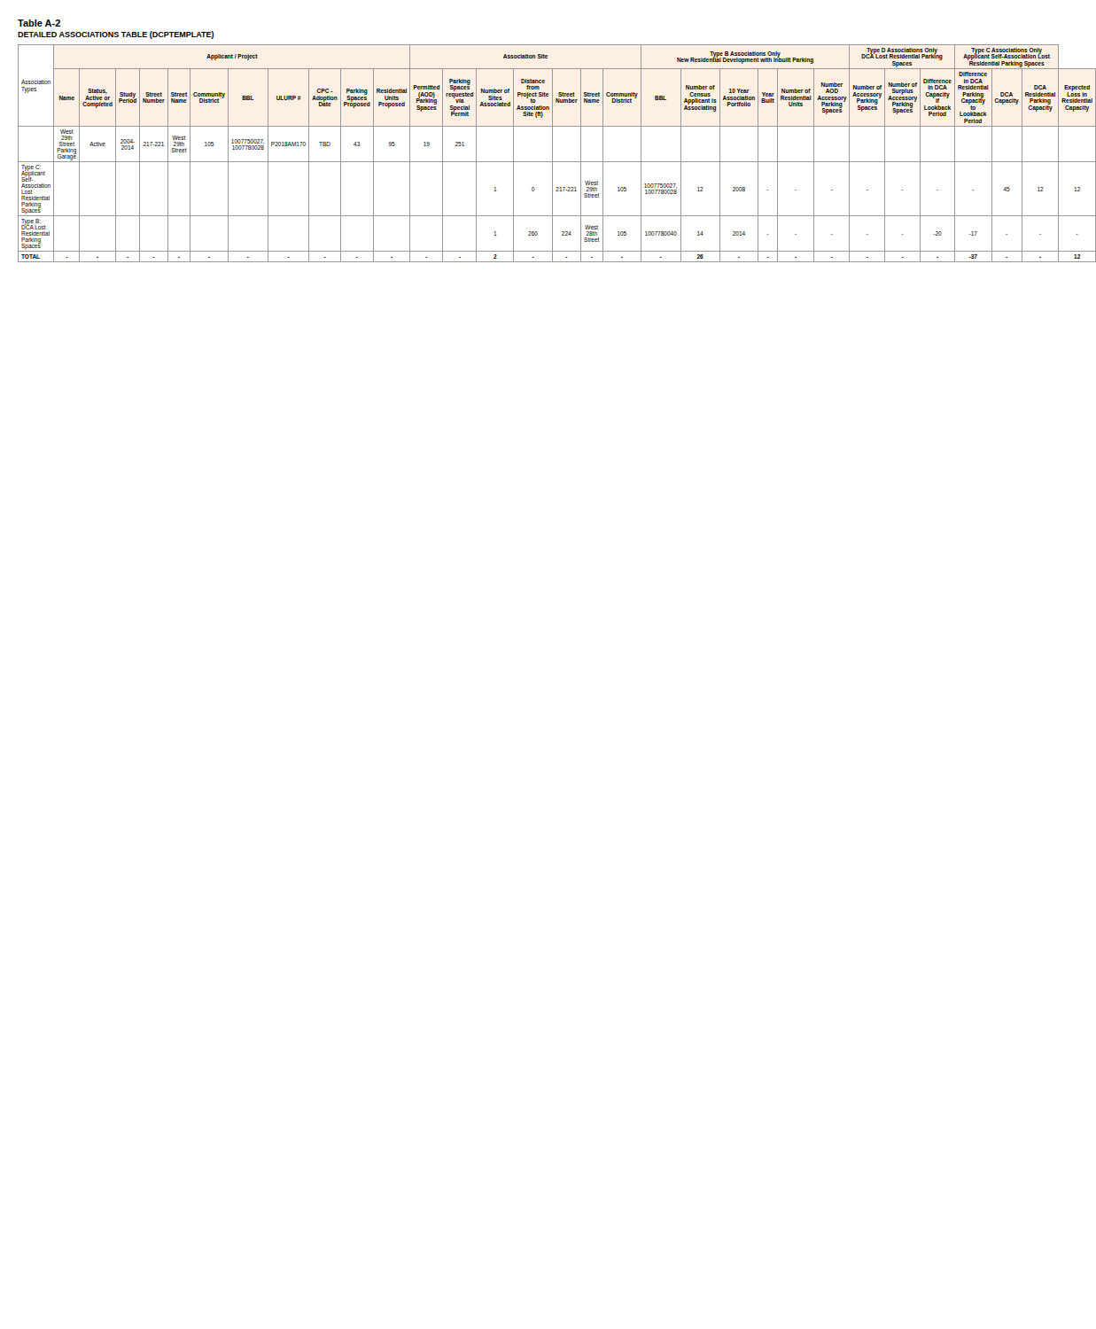Table A-2
DETAILED ASSOCIATIONS TABLE (DCPTEMPLATE)
| Association Types | Applicant / Project | Association Site | Type B Associations Only New Residential Development with Inbuilt Parking | Type D Associations Only DCA Lost Residential Parking Spaces | Type C Associations Only Applicant Self-Association Lost Residential Parking Spaces |
| --- | --- | --- | --- | --- | --- |
| Name | Status, Active or Completed | Study Period | Street Number | Street Name | Community District | BBL | ULURP # | CPC - Adoption Date | Parking Spaces Proposed | Residential Units Proposed | Permitted (AOD) Parking Spaces | Parking Spaces requested via Special Permit | Number of Sites Associated | Distance from Project Site to Association Site (ft) | Street Number | Street Name | Community District | BBL | Number of Census Applicant is Associating | 10 Year Association Portfolio | Year Built | Number of Residential Units | Number AOD Accessory Parking Spaces | Number of Accessory Parking Spaces | Number of Surplus Accessory Parking Spaces | Difference in DCA Capacity if Lookback Period | Difference in DCA Residential Parking Capacity to Lookback Period | DCA Capacity | DCA Residential Parking Capacity | Expected Loss in Residential Capacity |
| | West 29th Street Parking Garage | Active | 2004-2014 | 217-221 | West 29th Street | 105 | 1007750027, 1007780028 | P2018AM170 | TBD | 43 | 95 | 19 | 251 | | | | | | | | | | | | | | | | | | |
| Type C: Applicant Self-Association Lost Residential Parking Spaces | | | | | | | | | | | | | | 1 | 0 | 217-221 | West 29th Street | 105 | 1007750027, 1007780028 | 12 | 2008 | - | - | - | - | - | - | - | 45 | 12 | 12 |
| Type B: DCA Lost Residential Parking Spaces | | | | | | | | | | | | | | 1 | 260 | 224 | West 28th Street | 105 | 1007780040 | 14 | 2014 | - | - | - | - | - | -20 | -17 | - | - | - |
| TOTAL | - | - | - | - | - | - | - | - | - | - | - | - | - | 2 | - | - | - | - | - | 26 | - | - | - | - | - | - | - | -37 | - | - | 12 |